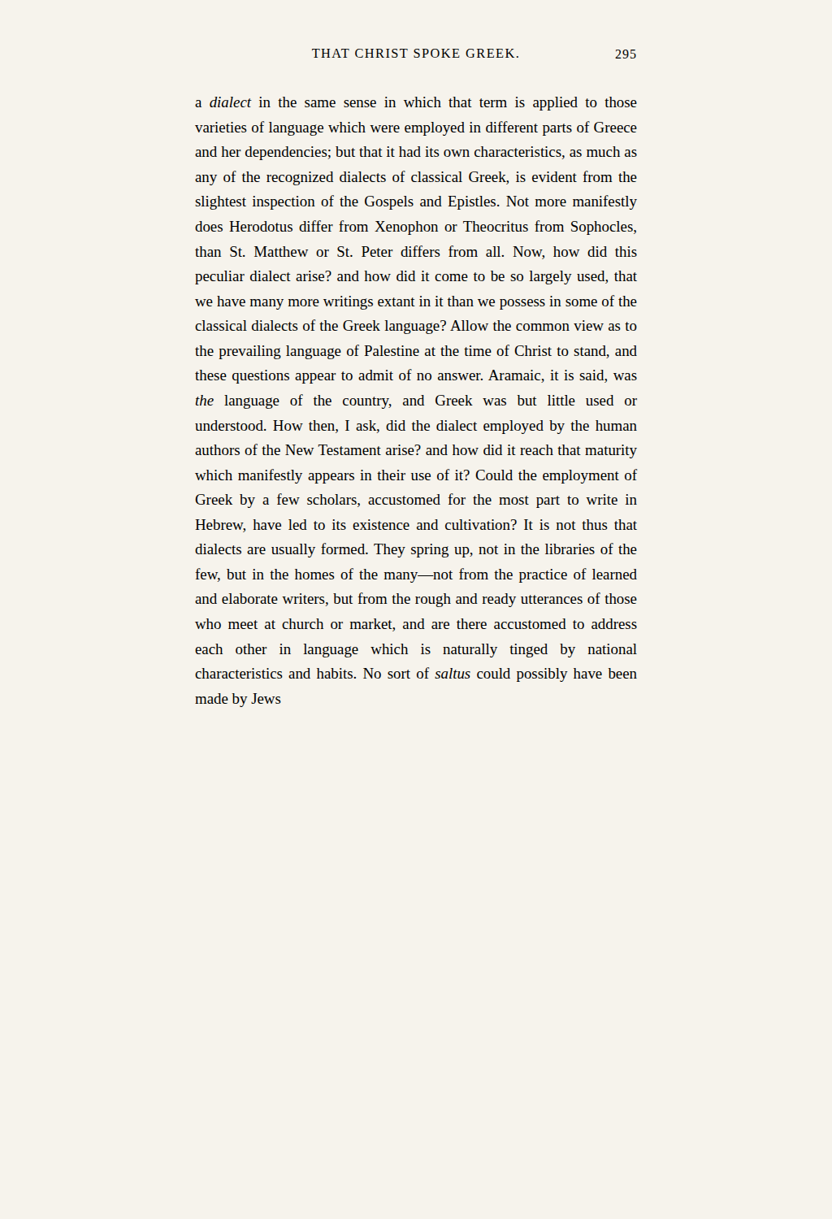That Christ Spoke Greek. 295
a dialect in the same sense in which that term is applied to those varieties of language which were employed in different parts of Greece and her dependencies; but that it had its own characteristics, as much as any of the recognized dialects of classical Greek, is evident from the slightest inspection of the Gospels and Epistles. Not more manifestly does Herodotus differ from Xenophon or Theocritus from Sophocles, than St. Matthew or St. Peter differs from all. Now, how did this peculiar dialect arise? and how did it come to be so largely used, that we have many more writings extant in it than we possess in some of the classical dialects of the Greek language? Allow the common view as to the prevailing language of Palestine at the time of Christ to stand, and these questions appear to admit of no answer. Aramaic, it is said, was the language of the country, and Greek was but little used or understood. How then, I ask, did the dialect employed by the human authors of the New Testament arise? and how did it reach that maturity which manifestly appears in their use of it? Could the employment of Greek by a few scholars, accustomed for the most part to write in Hebrew, have led to its existence and cultivation? It is not thus that dialects are usually formed. They spring up, not in the libraries of the few, but in the homes of the many—not from the practice of learned and elaborate writers, but from the rough and ready utterances of those who meet at church or market, and are there accustomed to address each other in language which is naturally tinged by national characteristics and habits. No sort of saltus could possibly have been made by Jews